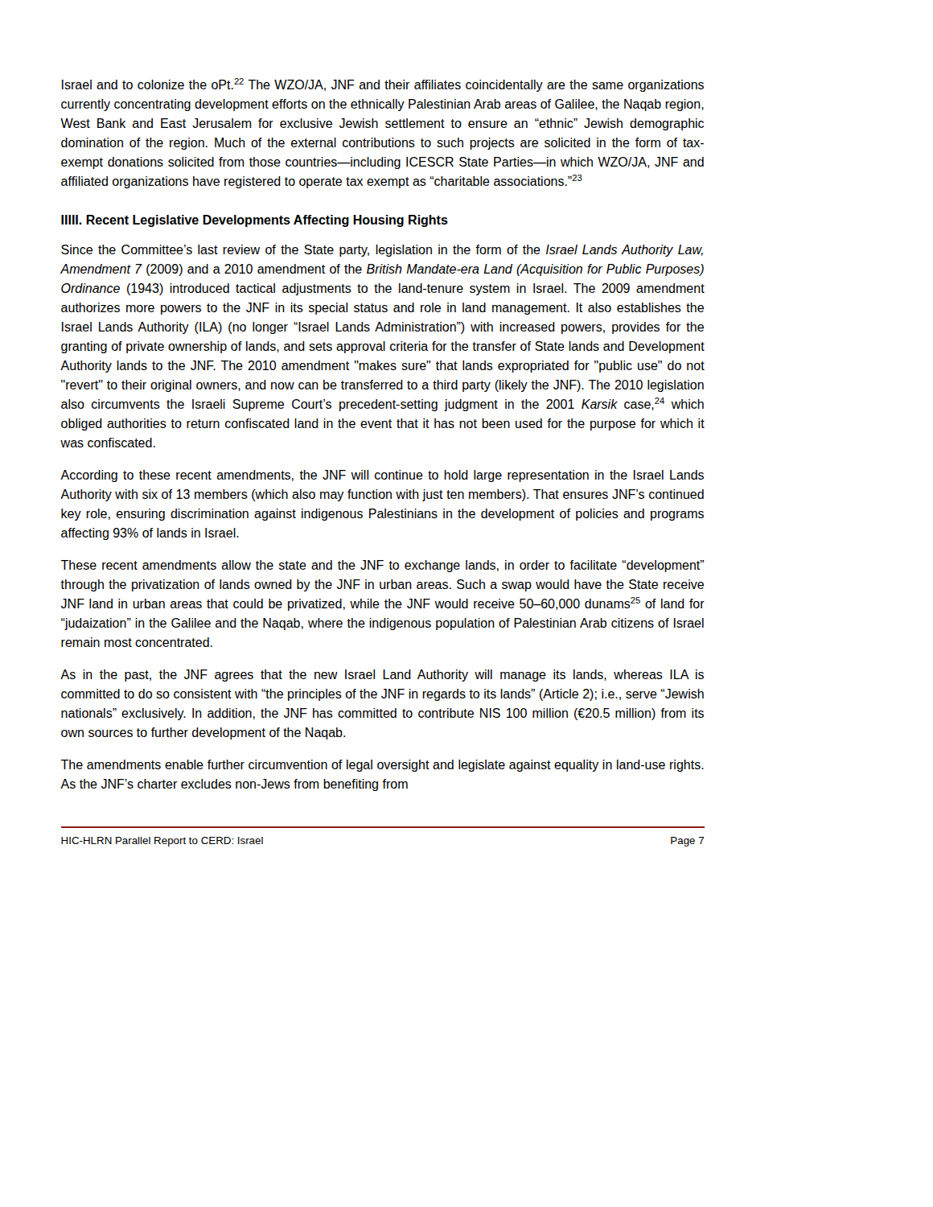Israel and to colonize the oPt.22 The WZO/JA, JNF and their affiliates coincidentally are the same organizations currently concentrating development efforts on the ethnically Palestinian Arab areas of Galilee, the Naqab region, West Bank and East Jerusalem for exclusive Jewish settlement to ensure an “ethnic” Jewish demographic domination of the region. Much of the external contributions to such projects are solicited in the form of tax-exempt donations solicited from those countries—including ICESCR State Parties—in which WZO/JA, JNF and affiliated organizations have registered to operate tax exempt as “charitable associations.”23
IIIII. Recent Legislative Developments Affecting Housing Rights
Since the Committee’s last review of the State party, legislation in the form of the Israel Lands Authority Law, Amendment 7 (2009) and a 2010 amendment of the British Mandate-era Land (Acquisition for Public Purposes) Ordinance (1943) introduced tactical adjustments to the land-tenure system in Israel. The 2009 amendment authorizes more powers to the JNF in its special status and role in land management. It also establishes the Israel Lands Authority (ILA) (no longer “Israel Lands Administration”) with increased powers, provides for the granting of private ownership of lands, and sets approval criteria for the transfer of State lands and Development Authority lands to the JNF. The 2010 amendment "makes sure" that lands expropriated for "public use" do not "revert" to their original owners, and now can be transferred to a third party (likely the JNF). The 2010 legislation also circumvents the Israeli Supreme Court’s precedent-setting judgment in the 2001 Karsik case,24 which obliged authorities to return confiscated land in the event that it has not been used for the purpose for which it was confiscated.
According to these recent amendments, the JNF will continue to hold large representation in the Israel Lands Authority with six of 13 members (which also may function with just ten members). That ensures JNF’s continued key role, ensuring discrimination against indigenous Palestinians in the development of policies and programs affecting 93% of lands in Israel.
These recent amendments allow the state and the JNF to exchange lands, in order to facilitate “development” through the privatization of lands owned by the JNF in urban areas. Such a swap would have the State receive JNF land in urban areas that could be privatized, while the JNF would receive 50–60,000 dunams25 of land for “judaization” in the Galilee and the Naqab, where the indigenous population of Palestinian Arab citizens of Israel remain most concentrated.
As in the past, the JNF agrees that the new Israel Land Authority will manage its lands, whereas ILA is committed to do so consistent with “the principles of the JNF in regards to its lands” (Article 2); i.e., serve “Jewish nationals” exclusively. In addition, the JNF has committed to contribute NIS 100 million (€20.5 million) from its own sources to further development of the Naqab.
The amendments enable further circumvention of legal oversight and legislate against equality in land-use rights. As the JNF’s charter excludes non-Jews from benefiting from
HIC-HLRN Parallel Report to CERD: Israel Page 7